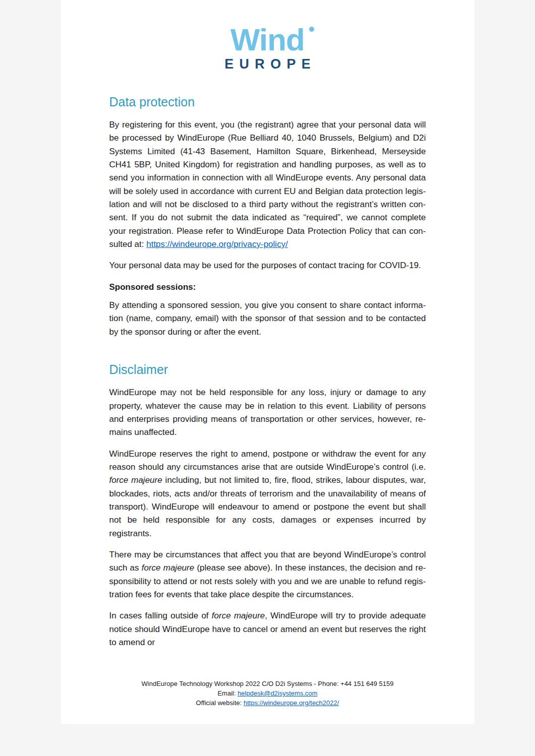Wind
EUROPE
Data protection
By registering for this event, you (the registrant) agree that your personal data will be processed by WindEurope (Rue Belliard 40, 1040 Brussels, Belgium) and D2i Systems Limited (41-43 Basement, Hamilton Square, Birkenhead, Merseyside CH41 5BP, United Kingdom) for registration and handling purposes, as well as to send you information in connection with all WindEurope events. Any personal data will be solely used in accordance with current EU and Belgian data protection legislation and will not be disclosed to a third party without the registrant’s written consent. If you do not submit the data indicated as “required”, we cannot complete your registration. Please refer to WindEurope Data Protection Policy that can consulted at: https://windeurope.org/privacy-policy/
Your personal data may be used for the purposes of contact tracing for COVID-19.
Sponsored sessions:
By attending a sponsored session, you give you consent to share contact information (name, company, email) with the sponsor of that session and to be contacted by the sponsor during or after the event.
Disclaimer
WindEurope may not be held responsible for any loss, injury or damage to any property, whatever the cause may be in relation to this event. Liability of persons and enterprises providing means of transportation or other services, however, remains unaffected.
WindEurope reserves the right to amend, postpone or withdraw the event for any reason should any circumstances arise that are outside WindEurope’s control (i.e. force majeure including, but not limited to, fire, flood, strikes, labour disputes, war, blockades, riots, acts and/or threats of terrorism and the unavailability of means of transport). WindEurope will endeavour to amend or postpone the event but shall not be held responsible for any costs, damages or expenses incurred by registrants.
There may be circumstances that affect you that are beyond WindEurope’s control such as force majeure (please see above). In these instances, the decision and responsibility to attend or not rests solely with you and we are unable to refund registration fees for events that take place despite the circumstances.
In cases falling outside of force majeure, WindEurope will try to provide adequate notice should WindEurope have to cancel or amend an event but reserves the right to amend or
WindEurope Technology Workshop 2022 C/O D2i Systems - Phone: +44 151 649 5159
Email: helpdesk@d2isystems.com
Official website: https://windeurope.org/tech2022/